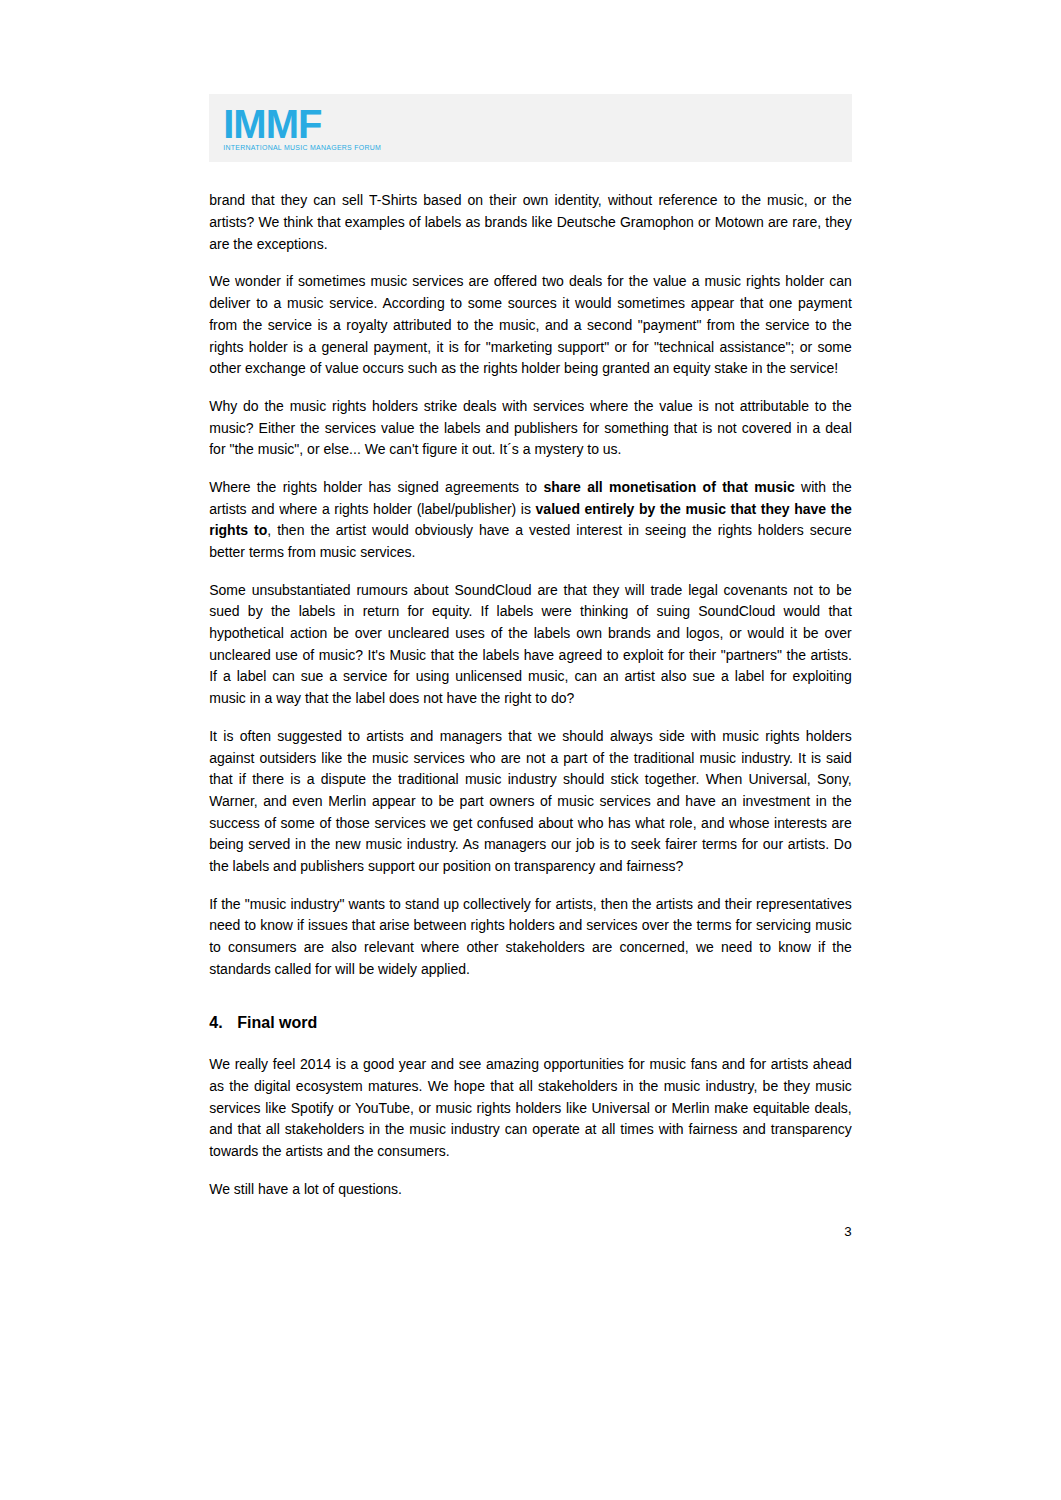IMMF INTERNATIONAL MUSIC MANAGERS FORUM
brand that they can sell T-Shirts based on their own identity, without reference to the music, or the artists? We think that examples of labels as brands like Deutsche Gramophon or Motown are rare, they are the exceptions.
We wonder if sometimes music services are offered two deals for the value a music rights holder can deliver to a music service. According to some sources it would sometimes appear that one payment from the service is a royalty attributed to the music, and a second "payment" from the service to the rights holder is a general payment, it is for "marketing support" or for "technical assistance"; or some other exchange of value occurs such as the rights holder being granted an equity stake in the service!
Why do the music rights holders strike deals with services where the value is not attributable to the music? Either the services value the labels and publishers for something that is not covered in a deal for "the music", or else... We can't figure it out. It´s a mystery to us.
Where the rights holder has signed agreements to share all monetisation of that music with the artists and where a rights holder (label/publisher) is valued entirely by the music that they have the rights to, then the artist would obviously have a vested interest in seeing the rights holders secure better terms from music services.
Some unsubstantiated rumours about SoundCloud are that they will trade legal covenants not to be sued by the labels in return for equity. If labels were thinking of suing SoundCloud would that hypothetical action be over uncleared uses of the labels own brands and logos, or would it be over uncleared use of music? It's Music that the labels have agreed to exploit for their "partners" the artists. If a label can sue a service for using unlicensed music, can an artist also sue a label for exploiting music in a way that the label does not have the right to do?
It is often suggested to artists and managers that we should always side with music rights holders against outsiders like the music services who are not a part of the traditional music industry. It is said that if there is a dispute the traditional music industry should stick together. When Universal, Sony, Warner, and even Merlin appear to be part owners of music services and have an investment in the success of some of those services we get confused about who has what role, and whose interests are being served in the new music industry. As managers our job is to seek fairer terms for our artists. Do the labels and publishers support our position on transparency and fairness?
If the "music industry" wants to stand up collectively for artists, then the artists and their representatives need to know if issues that arise between rights holders and services over the terms for servicing music to consumers are also relevant where other stakeholders are concerned, we need to know if the standards called for will be widely applied.
4. Final word
We really feel 2014 is a good year and see amazing opportunities for music fans and for artists ahead as the digital ecosystem matures. We hope that all stakeholders in the music industry, be they music services like Spotify or YouTube, or music rights holders like Universal or Merlin make equitable deals, and that all stakeholders in the music industry can operate at all times with fairness and transparency towards the artists and the consumers.
We still have a lot of questions.
3